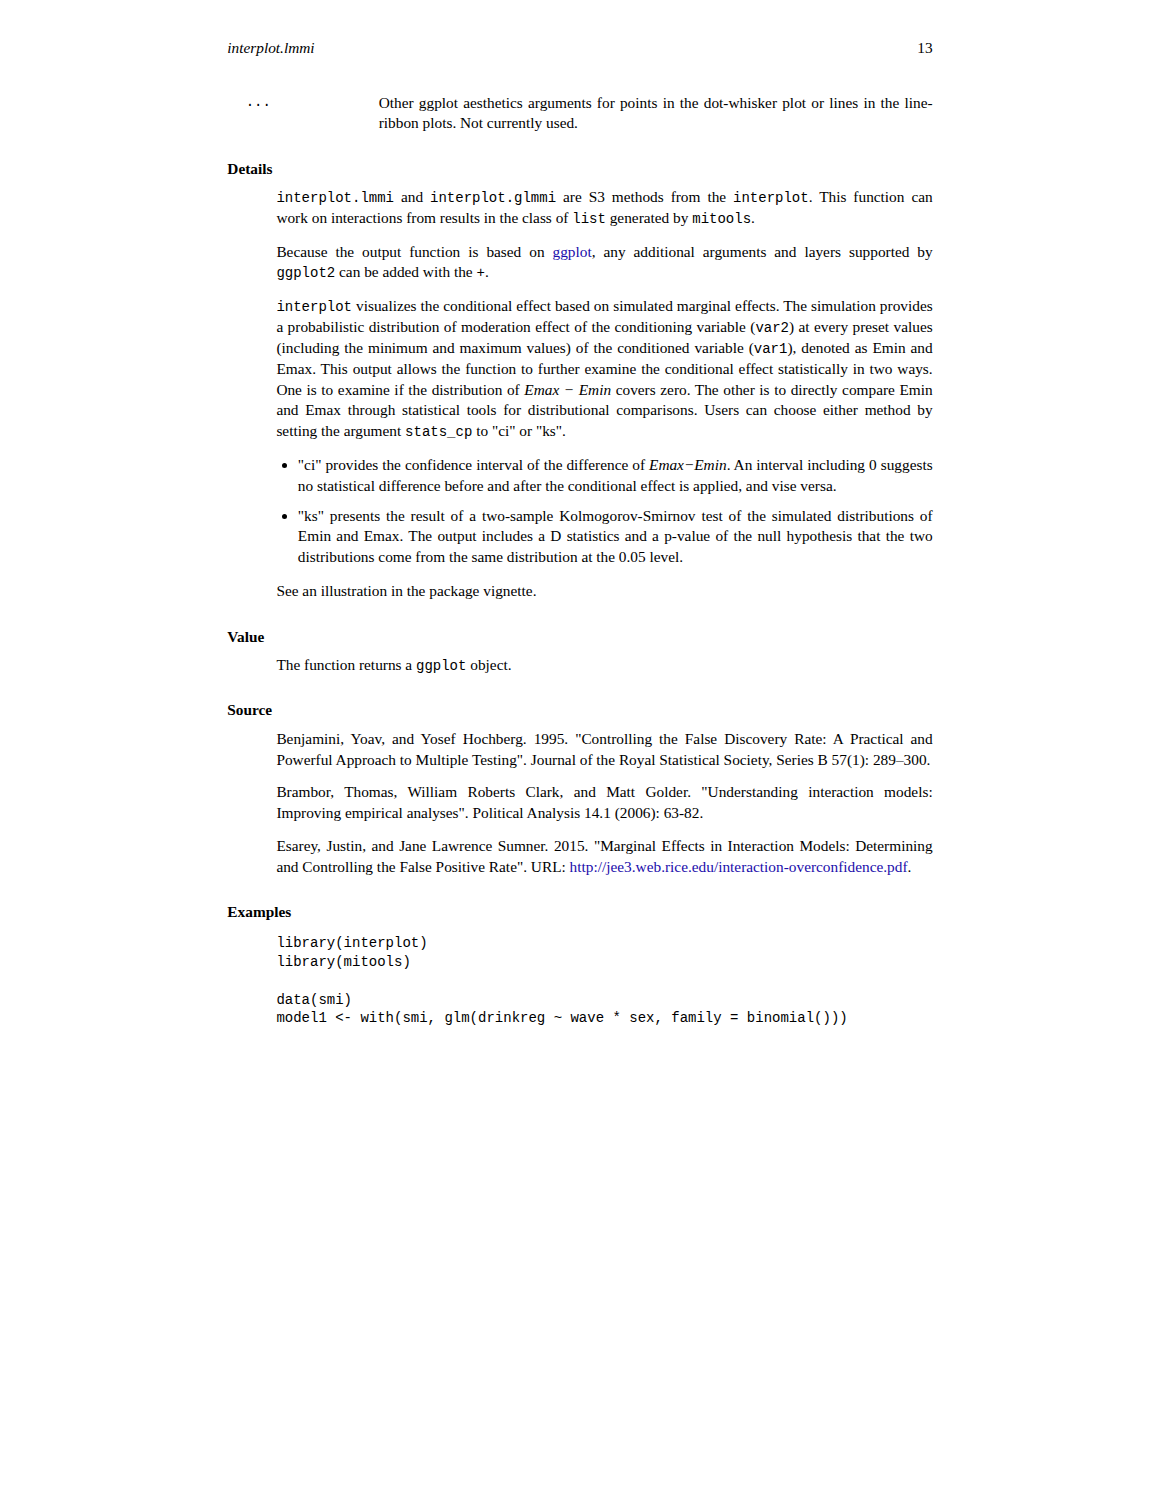interplot.lmmi 13
...
Other ggplot aesthetics arguments for points in the dot-whisker plot or lines in the line-ribbon plots. Not currently used.
Details
interplot.lmmi and interplot.glmmi are S3 methods from the interplot. This function can work on interactions from results in the class of list generated by mitools.
Because the output function is based on ggplot, any additional arguments and layers supported by ggplot2 can be added with the +.
interplot visualizes the conditional effect based on simulated marginal effects. The simulation provides a probabilistic distribution of moderation effect of the conditioning variable (var2) at every preset values (including the minimum and maximum values) of the conditioned variable (var1), denoted as Emin and Emax. This output allows the function to further examine the conditional effect statistically in two ways. One is to examine if the distribution of Emax − Emin covers zero. The other is to directly compare Emin and Emax through statistical tools for distributional comparisons. Users can choose either method by setting the argument stats_cp to "ci" or "ks".
"ci" provides the confidence interval of the difference of Emax−Emin. An interval including 0 suggests no statistical difference before and after the conditional effect is applied, and vise versa.
"ks" presents the result of a two-sample Kolmogorov-Smirnov test of the simulated distributions of Emin and Emax. The output includes a D statistics and a p-value of the null hypothesis that the two distributions come from the same distribution at the 0.05 level.
See an illustration in the package vignette.
Value
The function returns a ggplot object.
Source
Benjamini, Yoav, and Yosef Hochberg. 1995. "Controlling the False Discovery Rate: A Practical and Powerful Approach to Multiple Testing". Journal of the Royal Statistical Society, Series B 57(1): 289–300.
Brambor, Thomas, William Roberts Clark, and Matt Golder. "Understanding interaction models: Improving empirical analyses". Political Analysis 14.1 (2006): 63-82.
Esarey, Justin, and Jane Lawrence Sumner. 2015. "Marginal Effects in Interaction Models: Determining and Controlling the False Positive Rate". URL: http://jee3.web.rice.edu/interaction-overconfidence.pdf.
Examples
library(interplot)
library(mitools)

data(smi)
model1 <- with(smi, glm(drinkreg ~ wave * sex, family = binomial()))